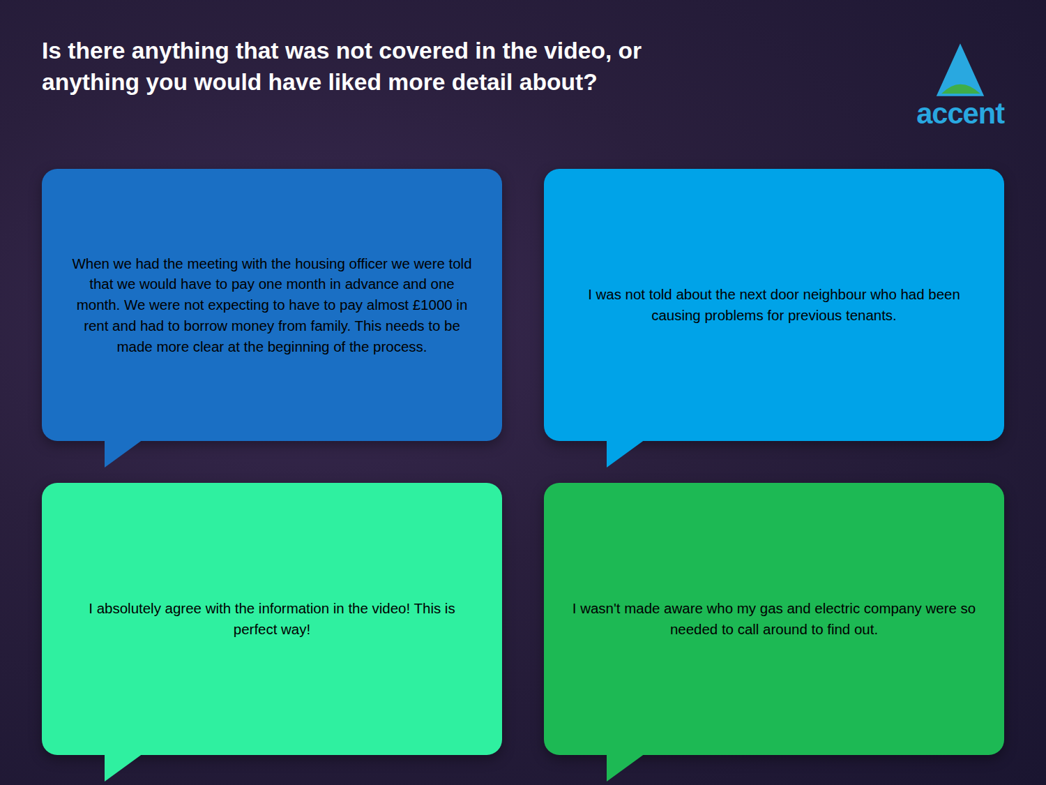Is there anything that was not covered in the video, or anything you would have liked more detail about?
accent
When we had the meeting with the housing officer we were told that we would have to pay one month in advance and one month. We were not expecting to have to pay almost £1000 in rent and had to borrow money from family. This needs to be made more clear at the beginning of the process.
I was not told about the next door neighbour who had been causing problems for previous tenants.
I absolutely agree with the information in the video! This is perfect way!
I wasn't made aware who my gas and electric company were so needed to call around to find out.